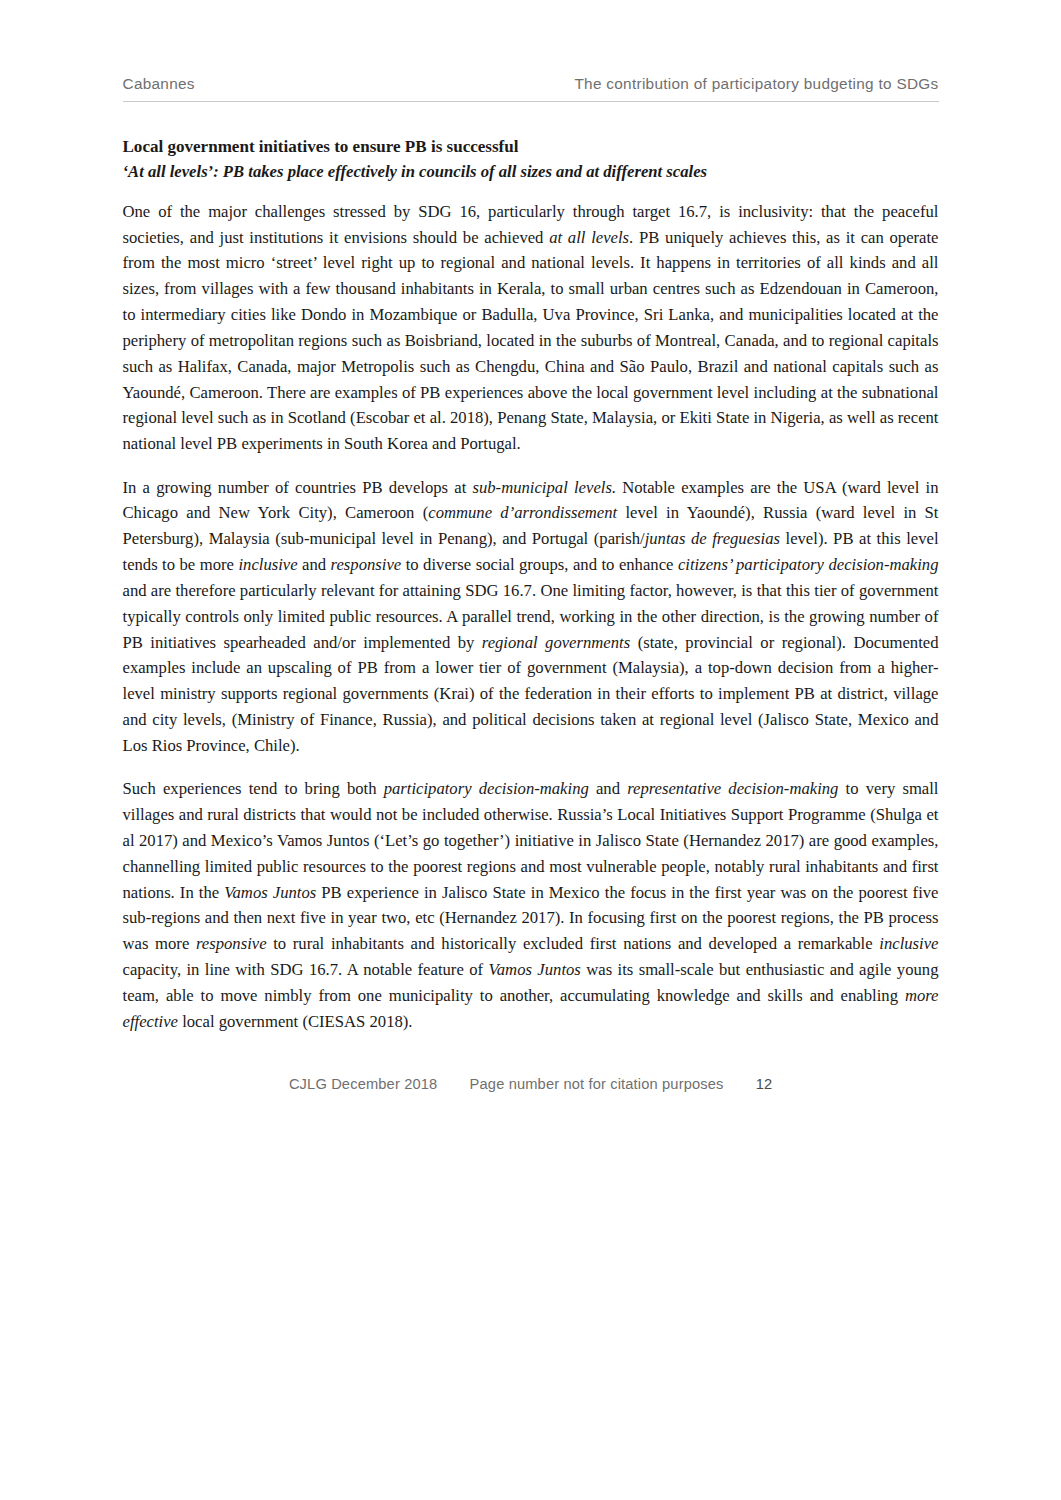Cabannes The contribution of participatory budgeting to SDGs
Local government initiatives to ensure PB is successful
‘At all levels’: PB takes place effectively in councils of all sizes and at different scales
One of the major challenges stressed by SDG 16, particularly through target 16.7, is inclusivity: that the peaceful societies, and just institutions it envisions should be achieved at all levels. PB uniquely achieves this, as it can operate from the most micro ‘street’ level right up to regional and national levels. It happens in territories of all kinds and all sizes, from villages with a few thousand inhabitants in Kerala, to small urban centres such as Edzendouan in Cameroon, to intermediary cities like Dondo in Mozambique or Badulla, Uva Province, Sri Lanka, and municipalities located at the periphery of metropolitan regions such as Boisbriand, located in the suburbs of Montreal, Canada, and to regional capitals such as Halifax, Canada, major Metropolis such as Chengdu, China and São Paulo, Brazil and national capitals such as Yaoundé, Cameroon. There are examples of PB experiences above the local government level including at the subnational regional level such as in Scotland (Escobar et al. 2018), Penang State, Malaysia, or Ekiti State in Nigeria, as well as recent national level PB experiments in South Korea and Portugal.
In a growing number of countries PB develops at sub-municipal levels. Notable examples are the USA (ward level in Chicago and New York City), Cameroon (commune d’arrondissement level in Yaoundé), Russia (ward level in St Petersburg), Malaysia (sub-municipal level in Penang), and Portugal (parish/juntas de freguesias level). PB at this level tends to be more inclusive and responsive to diverse social groups, and to enhance citizens’ participatory decision-making and are therefore particularly relevant for attaining SDG 16.7. One limiting factor, however, is that this tier of government typically controls only limited public resources. A parallel trend, working in the other direction, is the growing number of PB initiatives spearheaded and/or implemented by regional governments (state, provincial or regional). Documented examples include an upscaling of PB from a lower tier of government (Malaysia), a top-down decision from a higher-level ministry supports regional governments (Krai) of the federation in their efforts to implement PB at district, village and city levels, (Ministry of Finance, Russia), and political decisions taken at regional level (Jalisco State, Mexico and Los Rios Province, Chile).
Such experiences tend to bring both participatory decision-making and representative decision-making to very small villages and rural districts that would not be included otherwise. Russia’s Local Initiatives Support Programme (Shulga et al 2017) and Mexico’s Vamos Juntos (‘Let’s go together’) initiative in Jalisco State (Hernandez 2017) are good examples, channelling limited public resources to the poorest regions and most vulnerable people, notably rural inhabitants and first nations. In the Vamos Juntos PB experience in Jalisco State in Mexico the focus in the first year was on the poorest five sub-regions and then next five in year two, etc (Hernandez 2017). In focusing first on the poorest regions, the PB process was more responsive to rural inhabitants and historically excluded first nations and developed a remarkable inclusive capacity, in line with SDG 16.7. A notable feature of Vamos Juntos was its small-scale but enthusiastic and agile young team, able to move nimbly from one municipality to another, accumulating knowledge and skills and enabling more effective local government (CIESAS 2018).
CJLG December 2018 Page number not for citation purposes 12